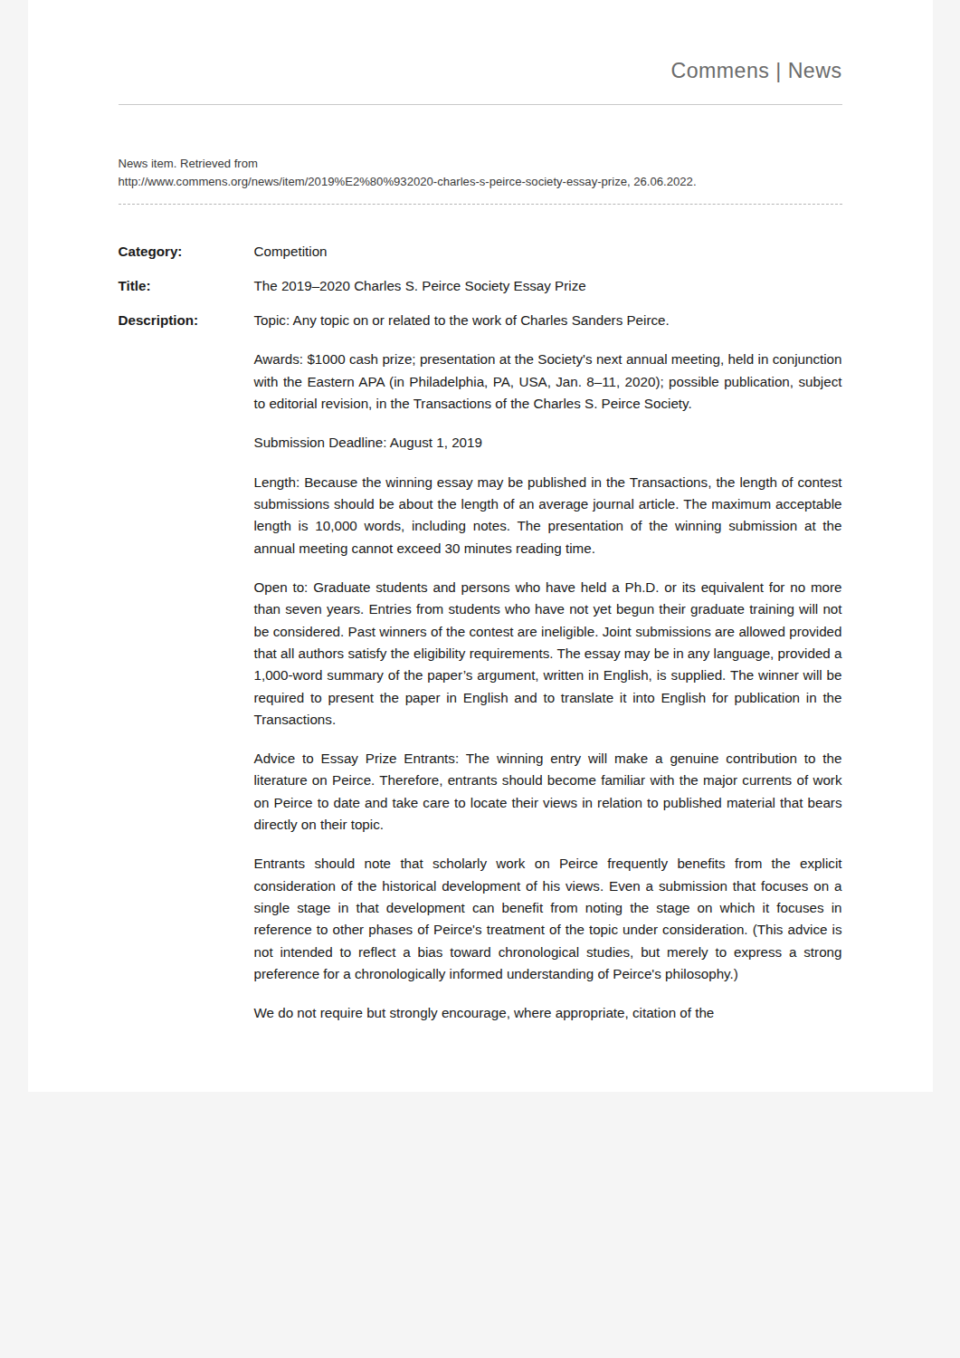Commens | News
News item. Retrieved from
http://www.commens.org/news/item/2019%E2%80%932020-charles-s-peirce-society-essay-prize, 26.06.2022.
Category:
Competition
Title:
The 2019–2020 Charles S. Peirce Society Essay Prize
Description:
Topic: Any topic on or related to the work of Charles Sanders Peirce.
Awards: $1000 cash prize; presentation at the Society's next annual meeting, held in conjunction with the Eastern APA (in Philadelphia, PA, USA, Jan. 8–11, 2020); possible publication, subject to editorial revision, in the Transactions of the Charles S. Peirce Society.
Submission Deadline: August 1, 2019
Length: Because the winning essay may be published in the Transactions, the length of contest submissions should be about the length of an average journal article. The maximum acceptable length is 10,000 words, including notes. The presentation of the winning submission at the annual meeting cannot exceed 30 minutes reading time.
Open to: Graduate students and persons who have held a Ph.D. or its equivalent for no more than seven years. Entries from students who have not yet begun their graduate training will not be considered. Past winners of the contest are ineligible. Joint submissions are allowed provided that all authors satisfy the eligibility requirements. The essay may be in any language, provided a 1,000-word summary of the paper’s argument, written in English, is supplied. The winner will be required to present the paper in English and to translate it into English for publication in the Transactions.
Advice to Essay Prize Entrants: The winning entry will make a genuine contribution to the literature on Peirce. Therefore, entrants should become familiar with the major currents of work on Peirce to date and take care to locate their views in relation to published material that bears directly on their topic.
Entrants should note that scholarly work on Peirce frequently benefits from the explicit consideration of the historical development of his views. Even a submission that focuses on a single stage in that development can benefit from noting the stage on which it focuses in reference to other phases of Peirce's treatment of the topic under consideration. (This advice is not intended to reflect a bias toward chronological studies, but merely to express a strong preference for a chronologically informed understanding of Peirce's philosophy.)
We do not require but strongly encourage, where appropriate, citation of the